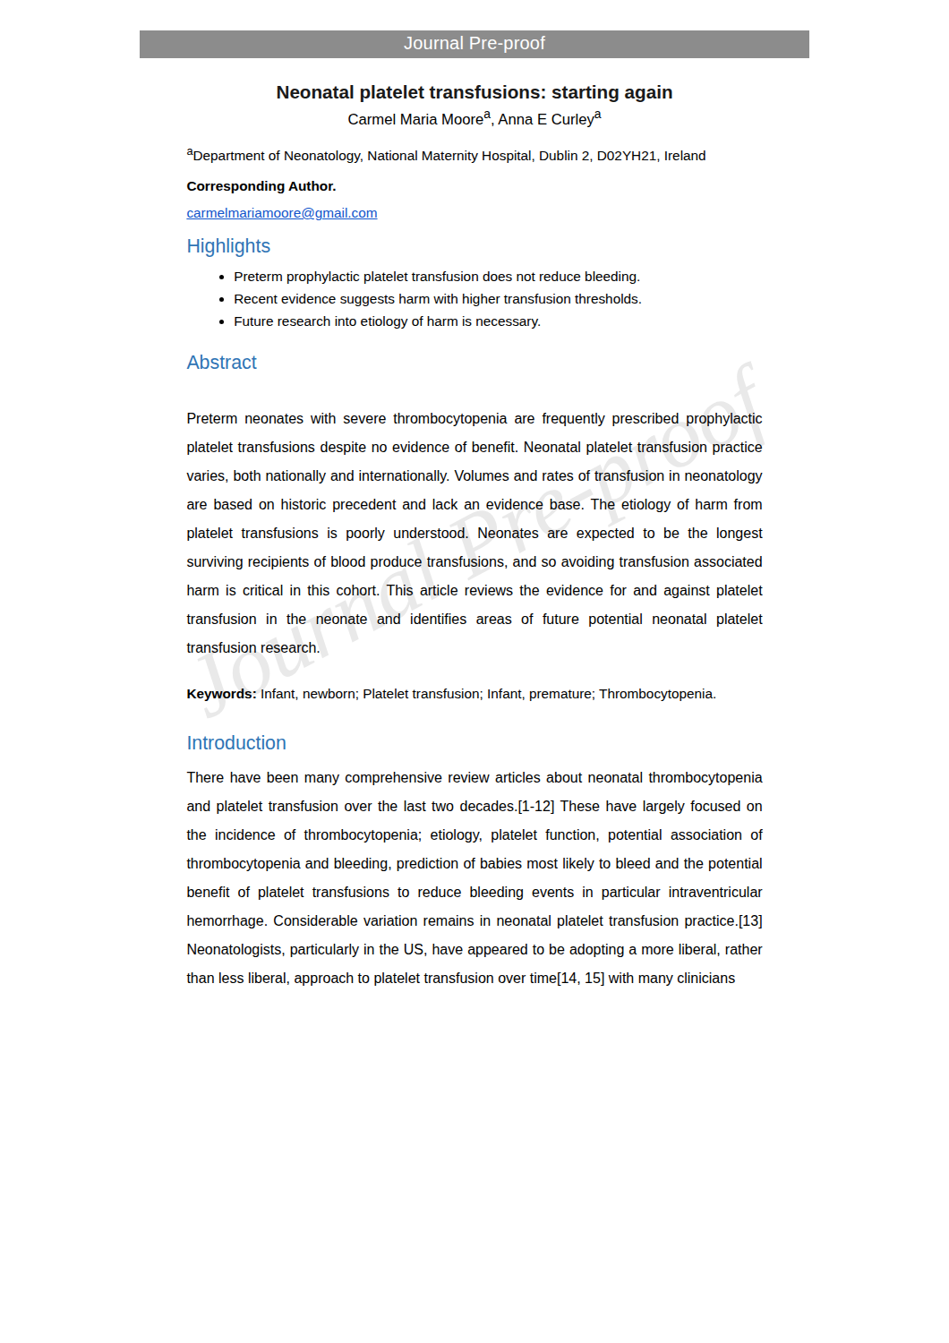Journal Pre-proof
Journal Pre-proof
Neonatal platelet transfusions: starting again
Carmel Maria Moorea, Anna E Curleya
aDepartment of Neonatology, National Maternity Hospital, Dublin 2, D02YH21, Ireland
Corresponding Author.
carmelmariamoore@gmail.com
Highlights
Preterm prophylactic platelet transfusion does not reduce bleeding.
Recent evidence suggests harm with higher transfusion thresholds.
Future research into etiology of harm is necessary.
Abstract
Preterm neonates with severe thrombocytopenia are frequently prescribed prophylactic platelet transfusions despite no evidence of benefit. Neonatal platelet transfusion practice varies, both nationally and internationally. Volumes and rates of transfusion in neonatology are based on historic precedent and lack an evidence base. The etiology of harm from platelet transfusions is poorly understood. Neonates are expected to be the longest surviving recipients of blood produce transfusions, and so avoiding transfusion associated harm is critical in this cohort. This article reviews the evidence for and against platelet transfusion in the neonate and identifies areas of future potential neonatal platelet transfusion research.
Keywords: Infant, newborn; Platelet transfusion; Infant, premature; Thrombocytopenia.
Introduction
There have been many comprehensive review articles about neonatal thrombocytopenia and platelet transfusion over the last two decades.[1-12] These have largely focused on the incidence of thrombocytopenia; etiology, platelet function, potential association of thrombocytopenia and bleeding, prediction of babies most likely to bleed and the potential benefit of platelet transfusions to reduce bleeding events in particular intraventricular hemorrhage. Considerable variation remains in neonatal platelet transfusion practice.[13] Neonatologists, particularly in the US, have appeared to be adopting a more liberal, rather than less liberal, approach to platelet transfusion over time[14, 15] with many clinicians